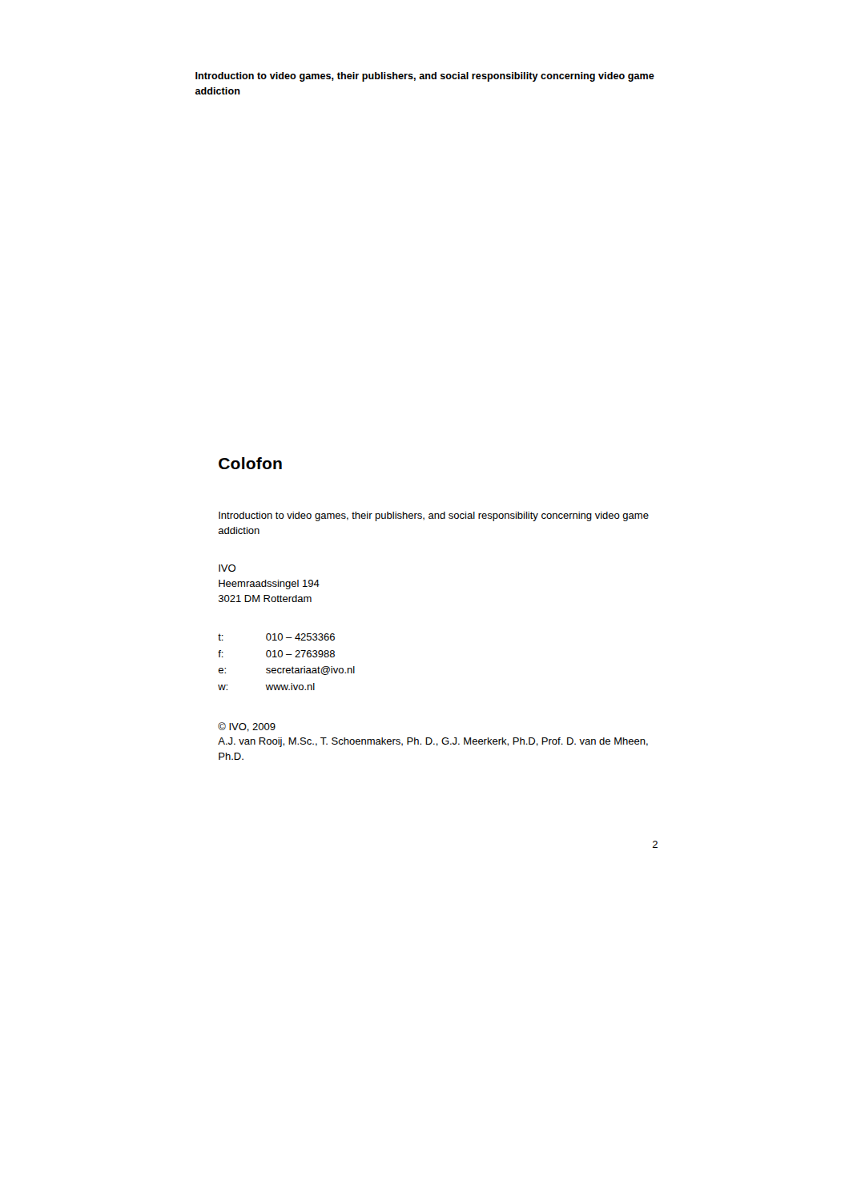Introduction to video games, their publishers, and social responsibility concerning video game addiction
Colofon
Introduction to video games, their publishers, and social responsibility concerning video game addiction
IVO
Heemraadssingel 194
3021 DM Rotterdam
| t: | 010 – 4253366 |
| f: | 010 – 2763988 |
| e: | secretariaat@ivo.nl |
| w: | www.ivo.nl |
© IVO, 2009
A.J. van Rooij, M.Sc., T. Schoenmakers, Ph. D., G.J. Meerkerk, Ph.D, Prof. D. van de Mheen, Ph.D.
2